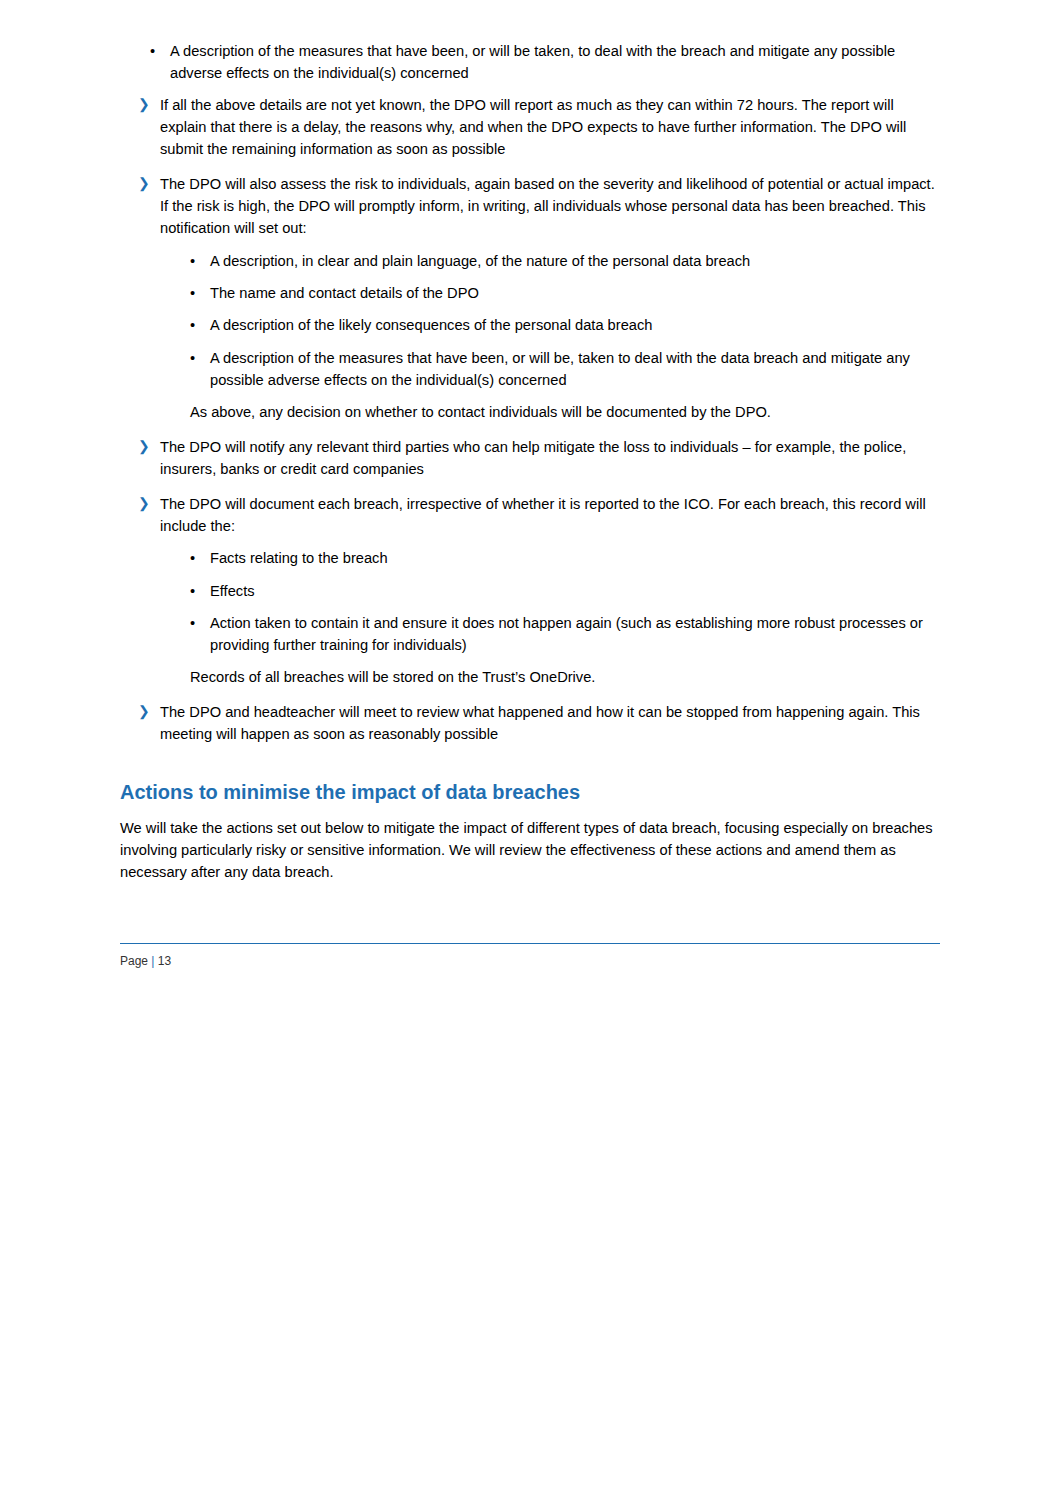A description of the measures that have been, or will be taken, to deal with the breach and mitigate any possible adverse effects on the individual(s) concerned
If all the above details are not yet known, the DPO will report as much as they can within 72 hours. The report will explain that there is a delay, the reasons why, and when the DPO expects to have further information. The DPO will submit the remaining information as soon as possible
The DPO will also assess the risk to individuals, again based on the severity and likelihood of potential or actual impact. If the risk is high, the DPO will promptly inform, in writing, all individuals whose personal data has been breached. This notification will set out:
A description, in clear and plain language, of the nature of the personal data breach
The name and contact details of the DPO
A description of the likely consequences of the personal data breach
A description of the measures that have been, or will be, taken to deal with the data breach and mitigate any possible adverse effects on the individual(s) concerned
As above, any decision on whether to contact individuals will be documented by the DPO.
The DPO will notify any relevant third parties who can help mitigate the loss to individuals – for example, the police, insurers, banks or credit card companies
The DPO will document each breach, irrespective of whether it is reported to the ICO. For each breach, this record will include the:
Facts relating to the breach
Effects
Action taken to contain it and ensure it does not happen again (such as establishing more robust processes or providing further training for individuals)
Records of all breaches will be stored on the Trust’s OneDrive.
The DPO and headteacher will meet to review what happened and how it can be stopped from happening again. This meeting will happen as soon as reasonably possible
Actions to minimise the impact of data breaches
We will take the actions set out below to mitigate the impact of different types of data breach, focusing especially on breaches involving particularly risky or sensitive information. We will review the effectiveness of these actions and amend them as necessary after any data breach.
Page | 13